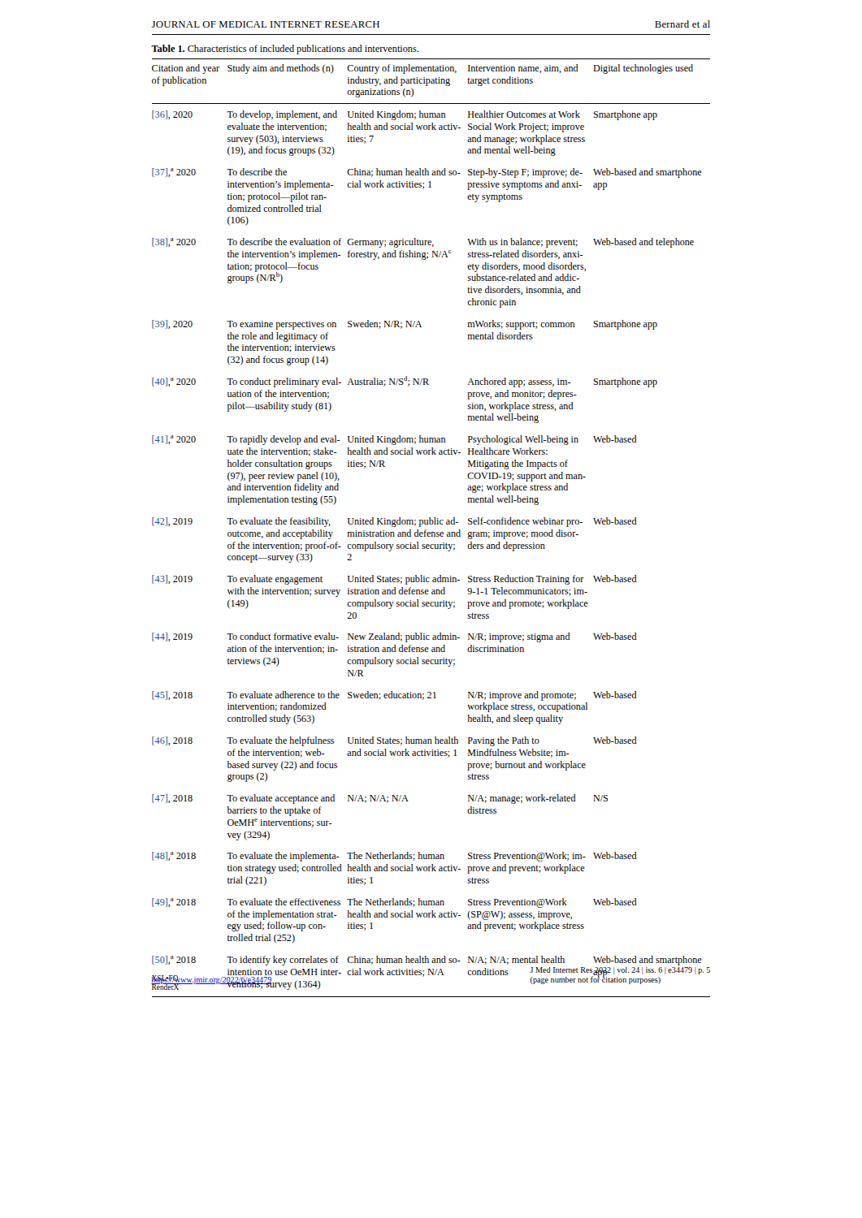Journal of Medical Internet Research
Bernard et al
Table 1. Characteristics of included publications and interventions.
| Citation and year of publication | Study aim and methods (n) | Country of implementation, industry, and participating organizations (n) | Intervention name, aim, and target conditions | Digital technologies used |
| --- | --- | --- | --- | --- |
| [36] , 2020 | To develop, implement, and evaluate the intervention; survey (503), interviews (19), and focus groups (32) | United Kingdom; human health and social work activities; 7 | Healthier Outcomes at Work Social Work Project; improve and manage; workplace stress and mental well-being | Smartphone app |
| [37] , a 2020 | To describe the intervention’s implementation; protocol—pilot randomized controlled trial (106) | China; human health and social work activities; 1 | Step-by-Step F; improve; depressive symptoms and anxiety symptoms | Web-based and smartphone app |
| [38] , a 2020 | To describe the evaluation of the intervention’s implementation; protocol—focus groups (N/R b ) | Germany; agriculture, forestry, and fishing; N/A c | With us in balance; prevent; stress-related disorders, anxiety disorders, mood disorders, substance-related and addictive disorders, insomnia, and chronic pain | Web-based and telephone |
| [39] , 2020 | To examine perspectives on the role and legitimacy of the intervention; interviews (32) and focus group (14) | Sweden; N/R; N/A | mWorks; support; common mental disorders | Smartphone app |
| [40] , a 2020 | To conduct preliminary evaluation of the intervention; pilot—usability study (81) | Australia; N/S d ; N/R | Anchored app; assess, improve, and monitor; depression, workplace stress, and mental well-being | Smartphone app |
| [41] , a 2020 | To rapidly develop and evaluate the intervention; stakeholder consultation groups (97), peer review panel (10), and intervention fidelity and implementation testing (55) | United Kingdom; human health and social work activities; N/R | Psychological Well-being in Healthcare Workers: Mitigating the Impacts of COVID-19; support and manage; workplace stress and mental well-being | Web-based |
| [42] , 2019 | To evaluate the feasibility, outcome, and acceptability of the intervention; proof-of-concept—survey (33) | United Kingdom; public administration and defense and compulsory social security; 2 | Self-confidence webinar program; improve; mood disorders and depression | Web-based |
| [43] , 2019 | To evaluate engagement with the intervention; survey (149) | United States; public administration and defense and compulsory social security; 20 | Stress Reduction Training for 9-1-1 Telecommunicators; improve and promote; workplace stress | Web-based |
| [44] , 2019 | To conduct formative evaluation of the intervention; interviews (24) | New Zealand; public administration and defense and compulsory social security; N/R | N/R; improve; stigma and discrimination | Web-based |
| [45] , 2018 | To evaluate adherence to the intervention; randomized controlled study (563) | Sweden; education; 21 | N/R; improve and promote; workplace stress, occupational health, and sleep quality | Web-based |
| [46] , 2018 | To evaluate the helpfulness of the intervention; web-based survey (22) and focus groups (2) | United States; human health and social work activities; 1 | Paving the Path to Mindfulness Website; improve; burnout and workplace stress | Web-based |
| [47] , 2018 | To evaluate acceptance and barriers to the uptake of OeMH e interventions; survey (3294) | N/A; N/A; N/A | N/A; manage; work-related distress | N/S |
| [48] , a 2018 | To evaluate the implementation strategy used; controlled trial (221) | The Netherlands; human health and social work activities; 1 | Stress Prevention@Work; improve and prevent; workplace stress | Web-based |
| [49] , a 2018 | To evaluate the effectiveness of the implementation strategy used; follow-up controlled trial (252) | The Netherlands; human health and social work activities; 1 | Stress Prevention@Work (SP@W); assess, improve, and prevent; workplace stress | Web-based |
| [50] , a 2018 | To identify key correlates of intention to use OeMH interventions; survey (1364) | China; human health and social work activities; N/A | N/A; N/A; mental health conditions | Web-based and smartphone app |
https://www.jmir.org/2022/6/e34479
J Med Internet Res 2022 | vol. 24 | iss. 6 | e34479 | p. 5
(page number not for citation purposes)
XSL•FO
Render X